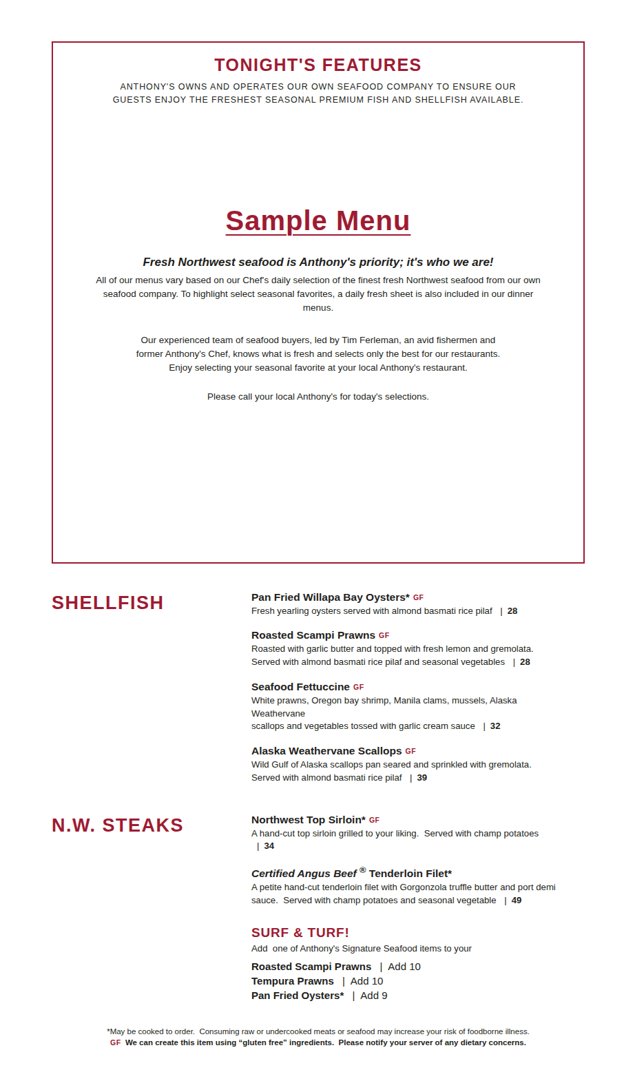Tonight's Features
Anthony's owns and operates our own seafood company to ensure our
guests enjoy the freshest seasonal premium fish and shellfish available.
Sample Menu
Fresh Northwest seafood is Anthony's priority; it's who we are!
All of our menus vary based on our Chef's daily selection of the finest fresh Northwest seafood from our own seafood company. To highlight select seasonal favorites, a daily fresh sheet is also included in our dinner menus.
Our experienced team of seafood buyers, led by Tim Ferleman, an avid fishermen and
former Anthony's Chef, knows what is fresh and selects only the best for our restaurants.
Enjoy selecting your seasonal favorite at your local Anthony's restaurant.
Please call your local Anthony's for today's selections.
Shellfish
Pan Fried Willapa Bay Oysters*GF
Fresh yearling oysters served with almond basmati rice pilaf 28
Roasted Scampi PrawnsGF
Roasted with garlic butter and topped with fresh lemon and gremolata.
Served with almond basmati rice pilaf and seasonal vegetables 28
Seafood FettuccineGF
White prawns, Oregon bay shrimp, Manila clams, mussels, Alaska Weathervane
scallops and vegetables tossed with garlic cream sauce 32
Alaska Weathervane ScallopsGF
Wild Gulf of Alaska scallops pan seared and sprinkled with gremolata.
Served with almond basmati rice pilaf 39
N.W. Steaks
Northwest Top Sirloin*GF
A hand-cut top sirloin grilled to your liking. Served with champ potatoes 34
Certified Angus Beef ® Tenderloin Filet*
A petite hand-cut tenderloin filet with Gorgonzola truffle butter and port demi
sauce. Served with champ potatoes and seasonal vegetable 49
Surf & Turf!
Add one of Anthony's Signature Seafood items to your
Roasted Scampi Prawns Add 10
Tempura Prawns Add 10
Pan Fried Oysters* Add 9
*May be cooked to order. Consuming raw or undercooked meats or seafood may increase your risk of foodborne illness.
GF We can create this item using “gluten free” ingredients. Please notify your server of any dietary concerns.